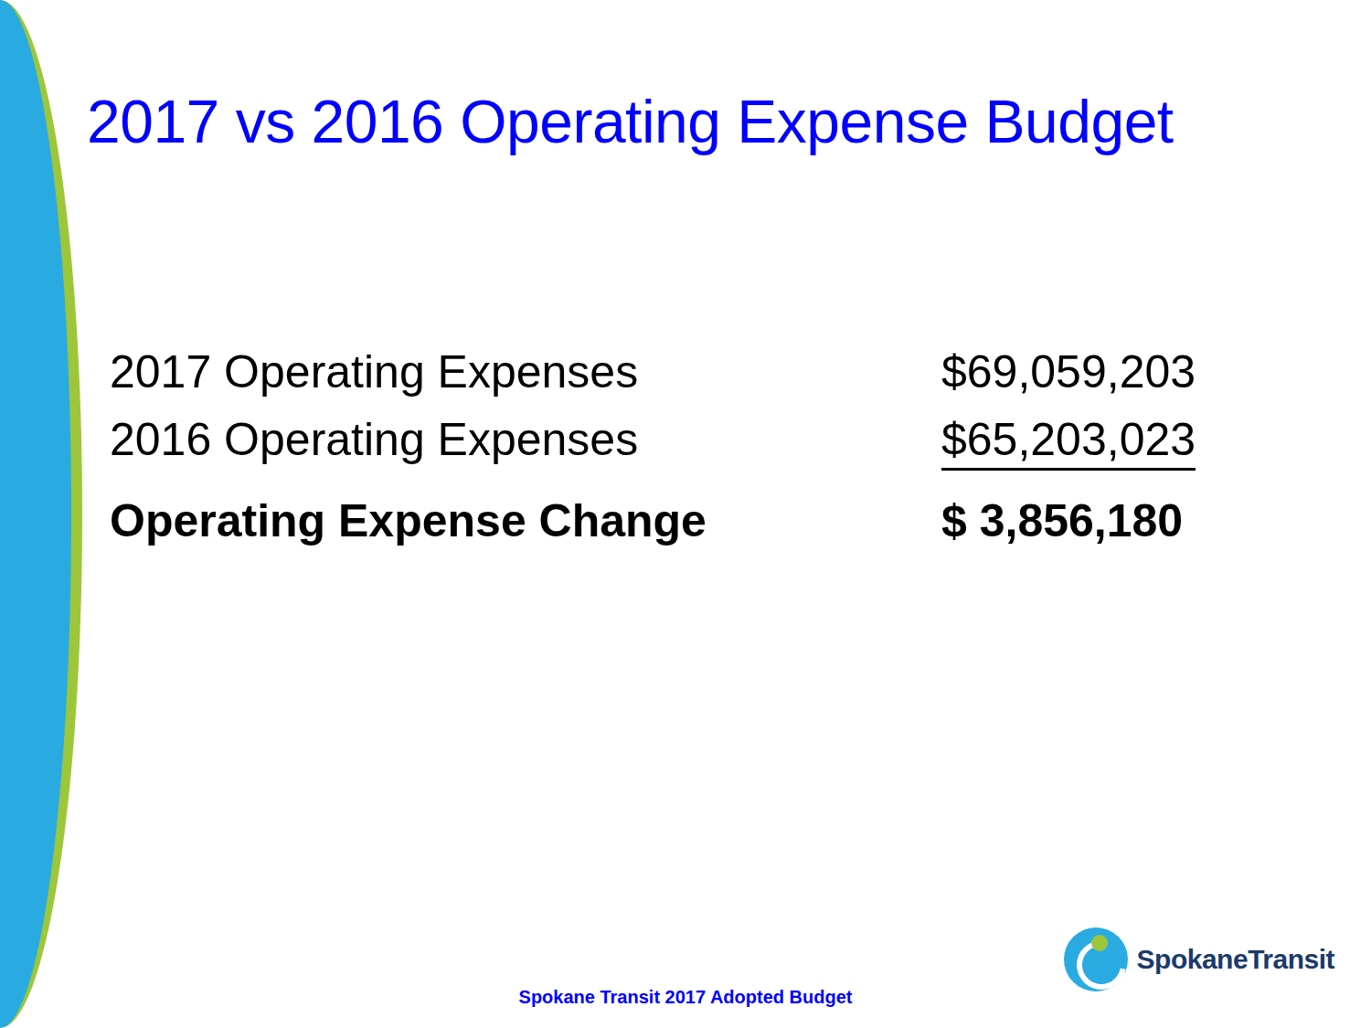2017 vs 2016 Operating Expense Budget
| 2017 Operating Expenses | $69,059,203 |
| 2016 Operating Expenses | $65,203,023 |
| Operating Expense Change | $ 3,856,180 |
Spokane Transit 2017 Adopted Budget
SpokaneTransit